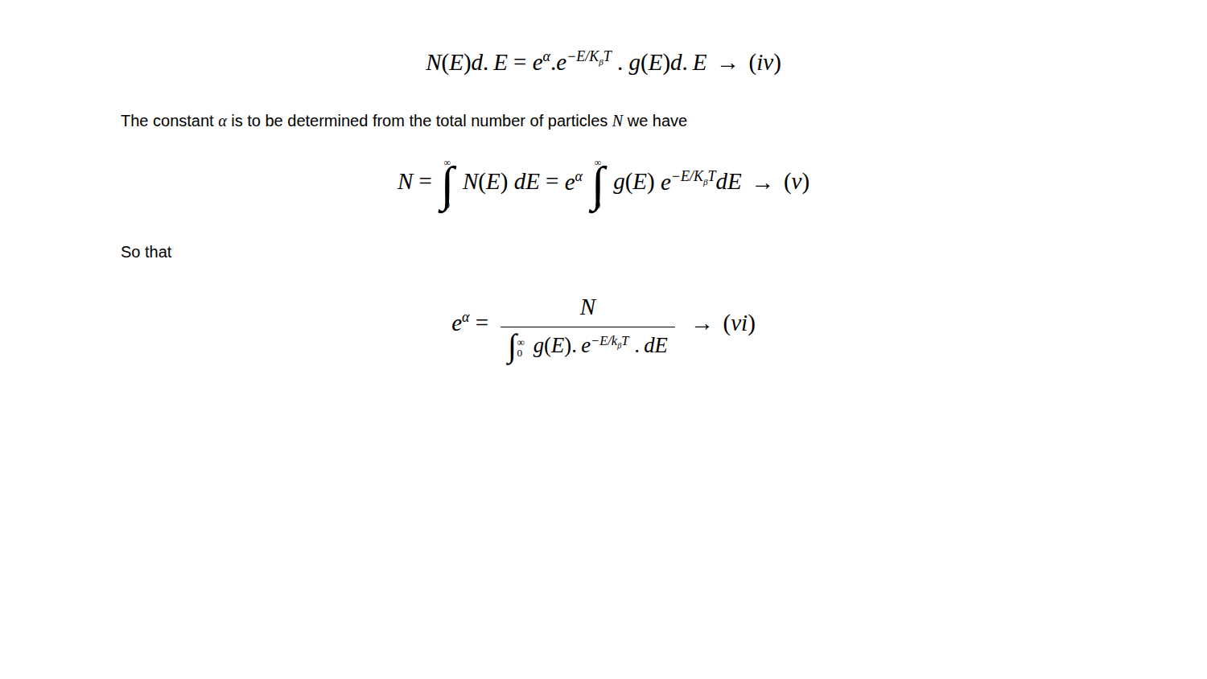N(E) d. E = eα. e−E/KβT . g(E) d. E → (iv)
The constant α is to be determined from the total number of particles N we have
N = ∞ ∫ 0 N(E) dE = eα ∞ ∫ 0 g(E) e−E/KβT dE → (v)
So that
eα = N ∫∞0 g(E). e−E/kβT . dE → (vi)